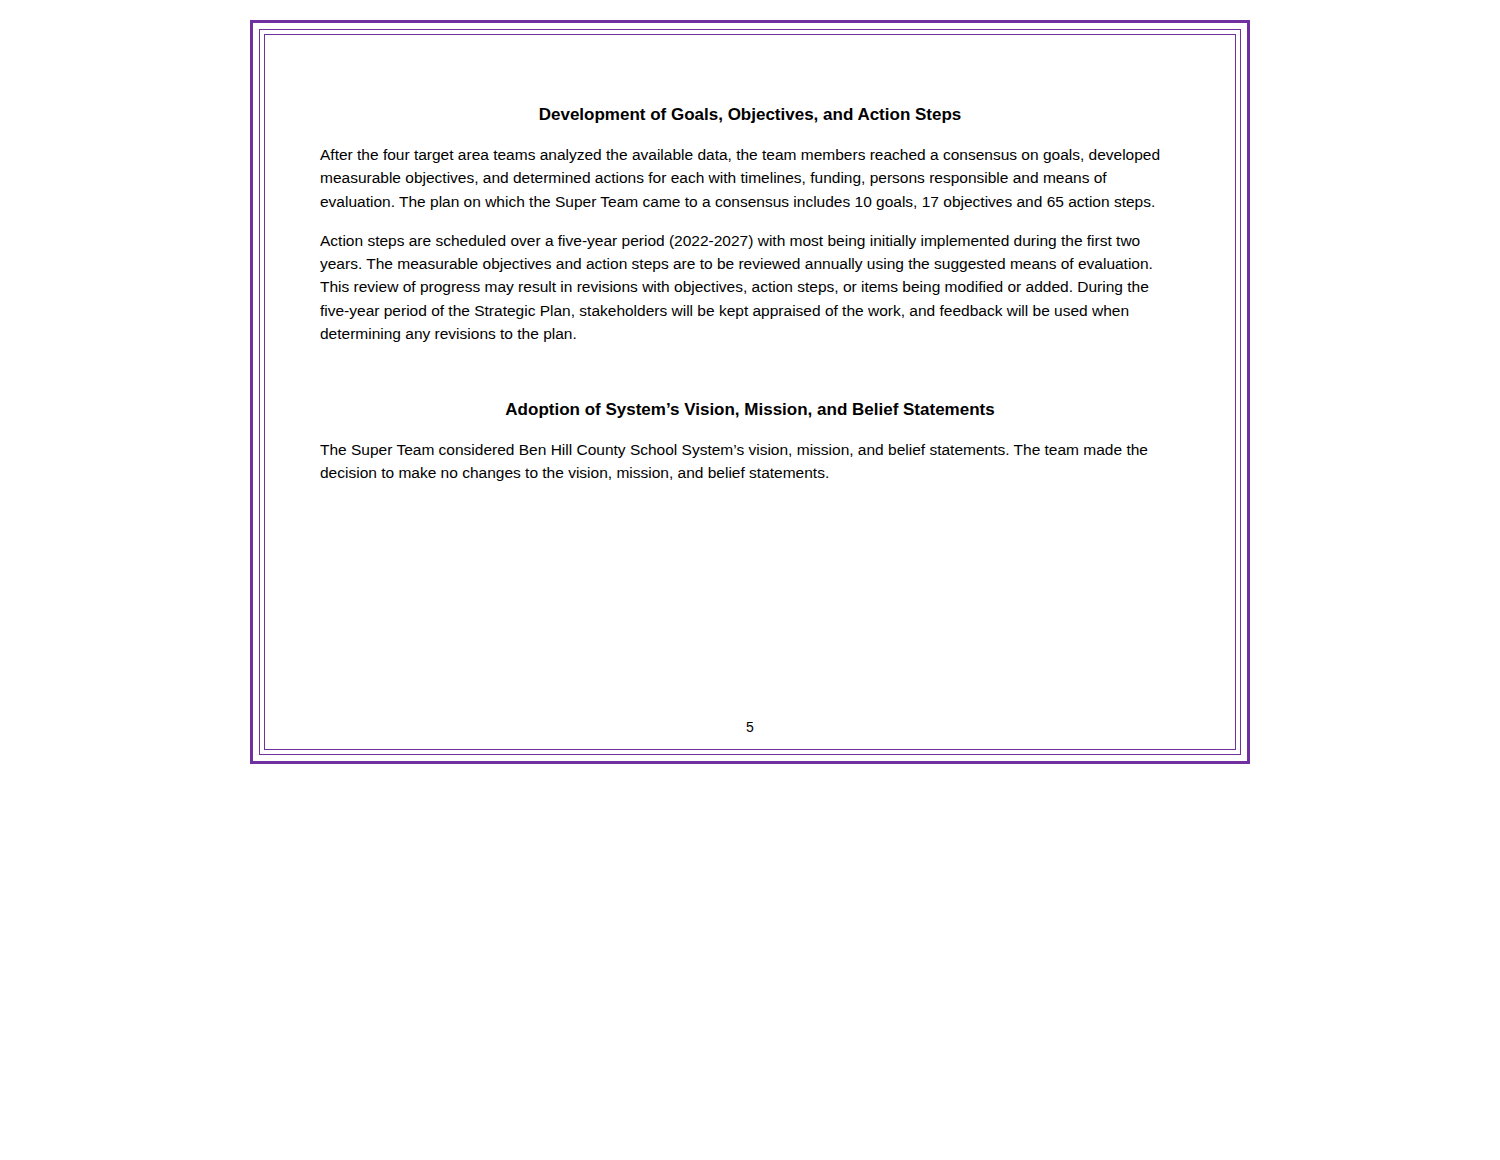Development of Goals, Objectives, and Action Steps
After the four target area teams analyzed the available data, the team members reached a consensus on goals, developed measurable objectives, and determined actions for each with timelines, funding, persons responsible and means of evaluation. The plan on which the Super Team came to a consensus includes 10 goals, 17 objectives and 65 action steps.
Action steps are scheduled over a five-year period (2022-2027) with most being initially implemented during the first two years. The measurable objectives and action steps are to be reviewed annually using the suggested means of evaluation. This review of progress may result in revisions with objectives, action steps, or items being modified or added. During the five-year period of the Strategic Plan, stakeholders will be kept appraised of the work, and feedback will be used when determining any revisions to the plan.
Adoption of System’s Vision, Mission, and Belief Statements
The Super Team considered Ben Hill County School System’s vision, mission, and belief statements. The team made the decision to make no changes to the vision, mission, and belief statements.
5